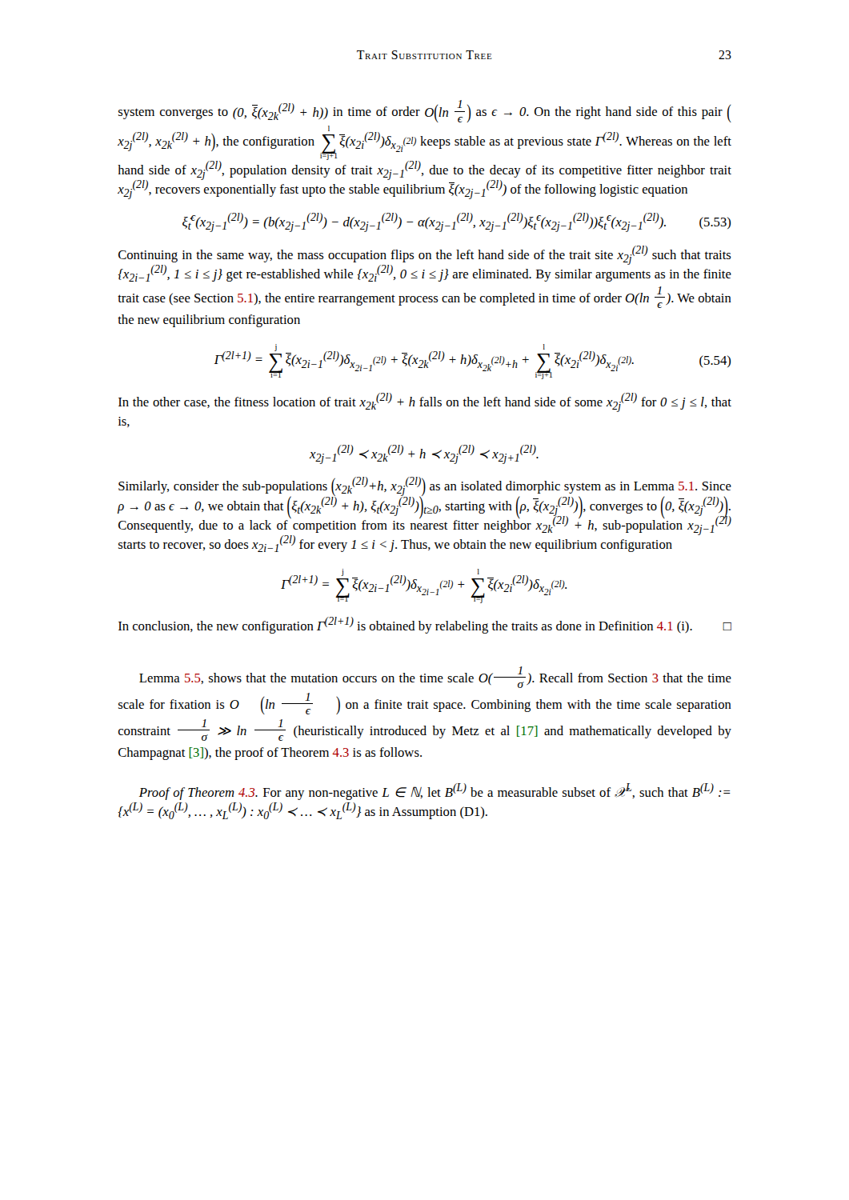Trait Substitution Tree 23
system converges to (0, ξ(x2k(2l) + h)) in time of order O(ln 1 ϵ) as ϵ → 0. On the right hand side of this pair (x2j(2l), x2k(2l) + h), the configuration l∑i=j+1 ξ(x2i(2l))δx2i(2l) keeps stable as at previous state Γ(2l). Whereas on the left hand side of x2j(2l), population density of trait x2j−1(2l), due to the decay of its competitive fitter neighbor trait x2j(2l), recovers exponentially fast upto the stable equilibrium ξ(x2j−1(2l)) of the following logistic equation
ξ̇tϵ(x2j−1(2l)) = (b(x2j−1(2l)) − d(x2j−1(2l)) − α(x2j−1(2l), x2j−1(2l))ξtϵ(x2j−1(2l)))ξtϵ(x2j−1(2l)). (5.53)
Continuing in the same way, the mass occupation flips on the left hand side of the trait site x2j(2l) such that traits {x2i−1(2l), 1 ≤ i ≤ j} get re-established while {x2i(2l), 0 ≤ i ≤ j} are eliminated. By similar arguments as in the finite trait case (see Section 5.1), the entire rearrangement process can be completed in time of order O(ln 1 ϵ). We obtain the new equilibrium configuration
Γ(2l+1) = j∑i=1 ξ(x2i−1(2l))δx2i−1(2l) + ξ(x2k(2l) + h)δx2k(2l)+h + l∑i=j+1 ξ(x2i(2l))δx2i(2l). (5.54)
In the other case, the fitness location of trait x2k(2l) + h falls on the left hand side of some x2j(2l) for 0 ≤ j ≤ l, that is,
x2j−1(2l) ≺ x2k(2l) + h ≺ x2j(2l) ≺ x2j+1(2l).
Similarly, consider the sub-populations (x2k(2l)+h, x2j(2l)) as an isolated dimorphic system as in Lemma 5.1. Since ρ → 0 as ϵ → 0, we obtain that (ξt(x2k(2l) + h), ξt(x2j(2l)))t≥0, starting with (ρ, ξ(x2j(2l))), converges to (0, ξ(x2j(2l))). Consequently, due to a lack of competition from its nearest fitter neighbor x2k(2l) + h, sub-population x2j−1(2l) starts to recover, so does x2i−1(2l) for every 1 ≤ i < j. Thus, we obtain the new equilibrium configuration
Γ(2l+1) = j∑i=1 ξ(x2i−1(2l))δx2i−1(2l) + l∑i=j ξ(x2i(2l))δx2i(2l).
In conclusion, the new configuration Γ(2l+1) is obtained by relabeling the traits as done in Definition 4.1 (i). □
Lemma 5.5, shows that the mutation occurs on the time scale O(1 σ). Recall from Section 3 that the time scale for fixation is O(ln 1 ϵ) on a finite trait space. Combining them with the time scale separation constraint 1 σ ≫ ln 1 ϵ (heuristically introduced by Metz et al [17] and mathematically developed by Champagnat [3]), the proof of Theorem 4.3 is as follows.
Proof of Theorem 4.3. For any non-negative L ∈ ℕ, let B(L) be a measurable subset of 𝒳L, such that B(L) := {x(L) = (x0(L), … , xL(L)) : x0(L) ≺ … ≺ xL(L)} as in Assumption (D1).